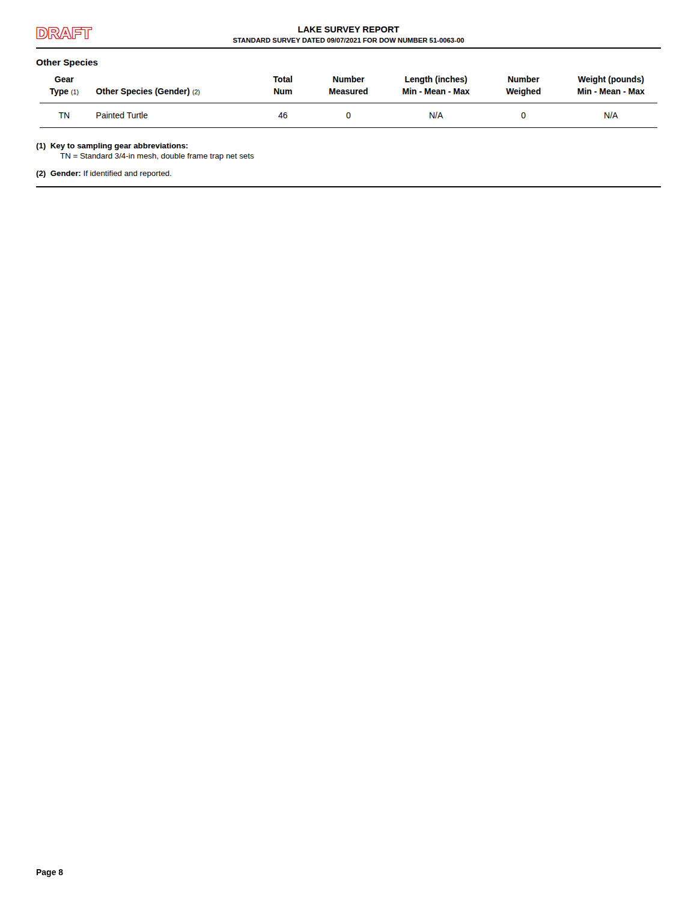DRAFT
LAKE SURVEY REPORT
STANDARD SURVEY DATED 09/07/2021 FOR DOW NUMBER 51-0063-00
Other Species
| Gear | | Total | Number | Length (inches) | Number | Weight (pounds) |
| --- | --- | --- | --- | --- | --- | --- |
| Type (1) | Other Species (Gender) (2) | Num | Measured | Min - Mean - Max | Weighed | Min - Mean - Max |
| TN | Painted Turtle | 46 | 0 | N/A | 0 | N/A |
(1) Key to sampling gear abbreviations:
TN = Standard 3/4-in mesh, double frame trap net sets
(2) Gender: If identified and reported.
Page 8